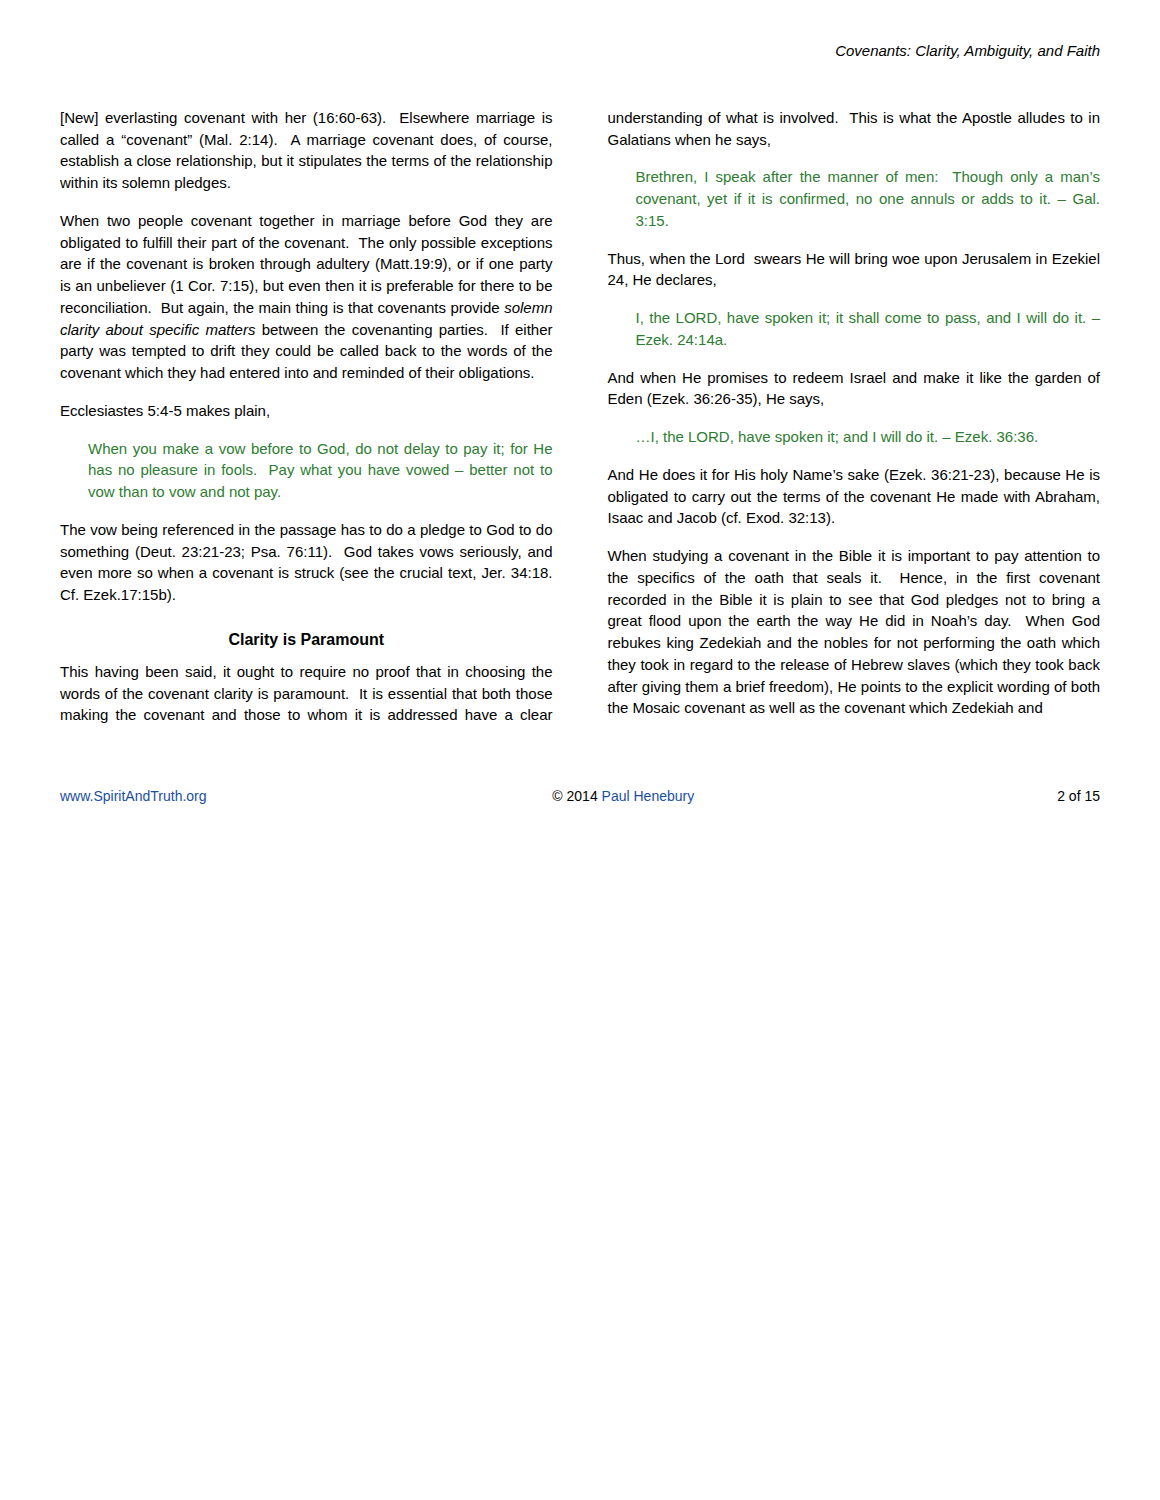Covenants: Clarity, Ambiguity, and Faith
[New] everlasting covenant with her (16:60-63). Elsewhere marriage is called a “covenant” (Mal. 2:14). A marriage covenant does, of course, establish a close relationship, but it stipulates the terms of the relationship within its solemn pledges.
When two people covenant together in marriage before God they are obligated to fulfill their part of the covenant. The only possible exceptions are if the covenant is broken through adultery (Matt.19:9), or if one party is an unbeliever (1 Cor. 7:15), but even then it is preferable for there to be reconciliation. But again, the main thing is that covenants provide solemn clarity about specific matters between the covenanting parties. If either party was tempted to drift they could be called back to the words of the covenant which they had entered into and reminded of their obligations.
Ecclesiastes 5:4-5 makes plain,
When you make a vow before to God, do not delay to pay it; for He has no pleasure in fools. Pay what you have vowed – better not to vow than to vow and not pay.
The vow being referenced in the passage has to do a pledge to God to do something (Deut. 23:21-23; Psa. 76:11). God takes vows seriously, and even more so when a covenant is struck (see the crucial text, Jer. 34:18. Cf. Ezek.17:15b).
Clarity is Paramount
This having been said, it ought to require no proof that in choosing the words of the covenant clarity is paramount. It is essential that both those making the covenant and those to whom it is addressed have a clear understanding of what is involved. This is what the Apostle alludes to in Galatians when he says,
Brethren, I speak after the manner of men: Though only a man’s covenant, yet if it is confirmed, no one annuls or adds to it. – Gal. 3:15.
Thus, when the Lord swears He will bring woe upon Jerusalem in Ezekiel 24, He declares,
I, the LORD, have spoken it; it shall come to pass, and I will do it. – Ezek. 24:14a.
And when He promises to redeem Israel and make it like the garden of Eden (Ezek. 36:26-35), He says,
…I, the LORD, have spoken it; and I will do it. – Ezek. 36:36.
And He does it for His holy Name’s sake (Ezek. 36:21-23), because He is obligated to carry out the terms of the covenant He made with Abraham, Isaac and Jacob (cf. Exod. 32:13).
When studying a covenant in the Bible it is important to pay attention to the specifics of the oath that seals it. Hence, in the first covenant recorded in the Bible it is plain to see that God pledges not to bring a great flood upon the earth the way He did in Noah’s day. When God rebukes king Zedekiah and the nobles for not performing the oath which they took in regard to the release of Hebrew slaves (which they took back after giving them a brief freedom), He points to the explicit wording of both the Mosaic covenant as well as the covenant which Zedekiah and
www.SpiritAndTruth.org
© 2014 Paul Henebury
2 of 15